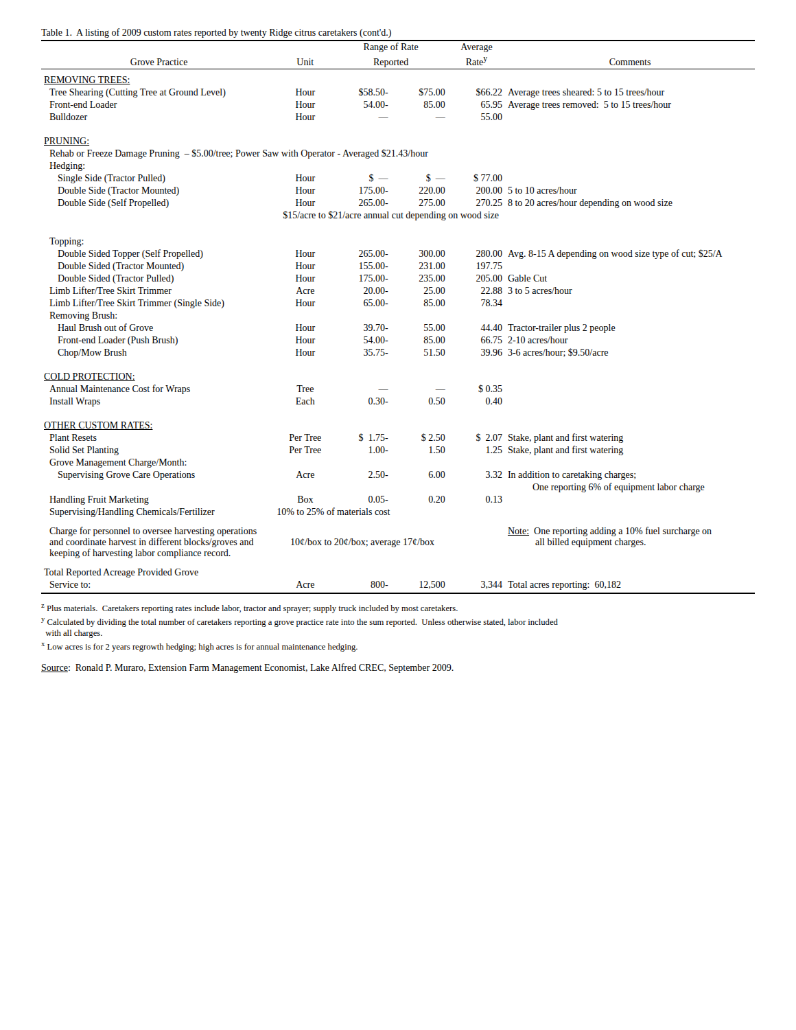Table 1. A listing of 2009 custom rates reported by twenty Ridge citrus caretakers (cont'd.)
| | | Range of Rate | Average | |
| --- | --- | --- | --- | --- |
| Grove Practice | Unit | Reported | Rate y | Comments |
| REMOVING TREES: | | | | | |
| Tree Shearing (Cutting Tree at Ground Level) | Hour | $58.50- | $75.00 | $66.22 | Average trees sheared: 5 to 15 trees/hour |
| Front-end Loader | Hour | 54.00- | 85.00 | 65.95 | Average trees removed: 5 to 15 trees/hour |
| Bulldozer | Hour | — | — | 55.00 | |
| PRUNING: | | | | | |
| Rehab or Freeze Damage Pruning – $5.00/tree; Power Saw with Operator - Averaged $21.43/hour |
| Hedging: |
| Single Side (Tractor Pulled) | Hour | $ — | $ — | $ 77.00 | |
| Double Side (Tractor Mounted) | Hour | 175.00- | 220.00 | 200.00 | 5 to 10 acres/hour |
| Double Side (Self Propelled) | Hour | 265.00- | 275.00 | 270.25 | 8 to 20 acres/hour depending on wood size |
| | $15/acre to $21/acre annual cut depending on wood size | |
| Topping: | | | | | |
| Double Sided Topper (Self Propelled) | Hour | 265.00- | 300.00 | 280.00 | Avg. 8-15 A depending on wood size type of cut; $25/A |
| Double Sided (Tractor Mounted) | Hour | 155.00- | 231.00 | 197.75 | |
| Double Sided (Tractor Pulled) | Hour | 175.00- | 235.00 | 205.00 | Gable Cut |
| Limb Lifter/Tree Skirt Trimmer | Acre | 20.00- | 25.00 | 22.88 | 3 to 5 acres/hour |
| Limb Lifter/Tree Skirt Trimmer (Single Side) | Hour | 65.00- | 85.00 | 78.34 | |
| Removing Brush: | | | | | |
| Haul Brush out of Grove | Hour | 39.70- | 55.00 | 44.40 | Tractor-trailer plus 2 people |
| Front-end Loader (Push Brush) | Hour | 54.00- | 85.00 | 66.75 | 2-10 acres/hour |
| Chop/Mow Brush | Hour | 35.75- | 51.50 | 39.96 | 3-6 acres/hour; $9.50/acre |
| COLD PROTECTION: | | | | | |
| Annual Maintenance Cost for Wraps | Tree | — | — | $ 0.35 | |
| Install Wraps | Each | 0.30- | 0.50 | 0.40 | |
| OTHER CUSTOM RATES: | | | | | |
| Plant Resets | Per Tree | $ 1.75- | $ 2.50 | $ 2.07 | Stake, plant and first watering |
| Solid Set Planting | Per Tree | 1.00- | 1.50 | 1.25 | Stake, plant and first watering |
| Grove Management Charge/Month: | | | | | |
| Supervising Grove Care Operations | Acre | 2.50- | 6.00 | 3.32 | In addition to caretaking charges; |
| | | | | | One reporting 6% of equipment labor charge |
| Handling Fruit Marketing | Box | 0.05- | 0.20 | 0.13 | |
| Supervising/Handling Chemicals/Fertilizer | 10% to 25% of materials cost | |
| Charge for personnel to oversee harvesting operations and coordinate harvest in different blocks/groves and keeping of harvesting labor compliance record. | 10¢/box to 20¢/box; average 17¢/box | | Note: One reporting adding a 10% fuel surcharge on all billed equipment charges. |
| Total Reported Acreage Provided Grove | | | | | |
| Service to: | Acre | 800- | 12,500 | 3,344 | Total acres reporting: 60,182 |
z Plus materials. Caretakers reporting rates include labor, tractor and sprayer; supply truck included by most caretakers.
y Calculated by dividing the total number of caretakers reporting a grove practice rate into the sum reported. Unless otherwise stated, labor included
with all charges.
x Low acres is for 2 years regrowth hedging; high acres is for annual maintenance hedging.
Source: Ronald P. Muraro, Extension Farm Management Economist, Lake Alfred CREC, September 2009.